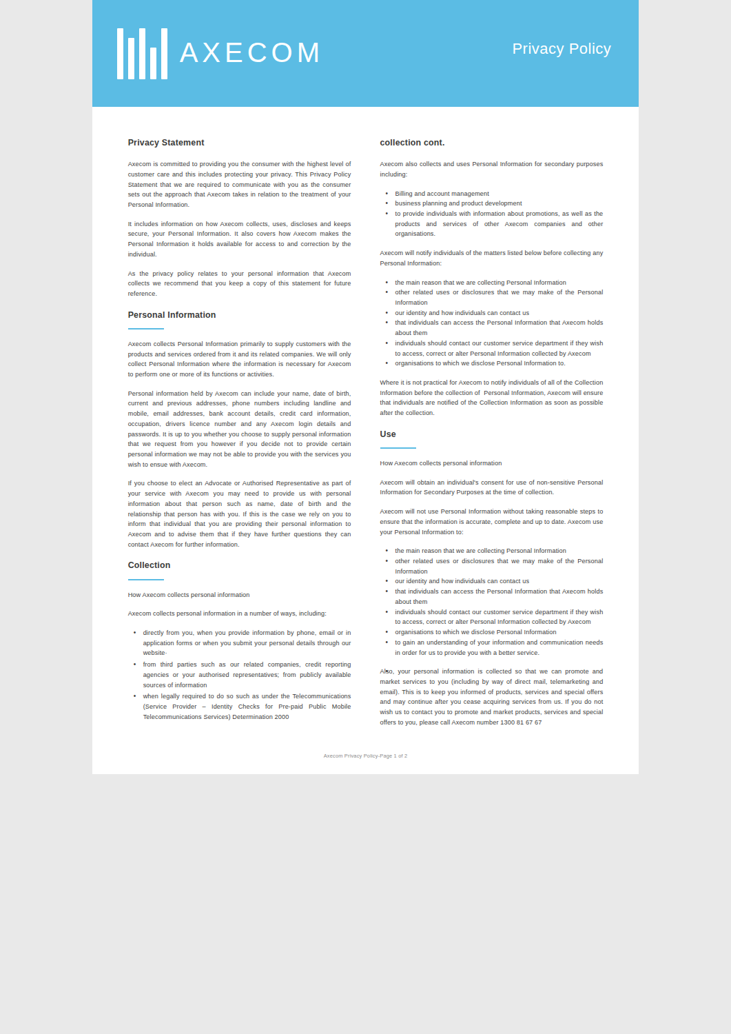AXECOM
Privacy Policy
Privacy Statement
Axecom is committed to providing you the consumer with the highest level of customer care and this includes protecting your privacy. This Privacy Policy Statement that we are required to communicate with you as the consumer sets out the approach that Axecom takes in relation to the treatment of your Personal Information.
It includes information on how Axecom collects, uses, discloses and keeps secure, your Personal Information. It also covers how Axecom makes the Personal Information it holds available for access to and correction by the individual.
As the privacy policy relates to your personal information that Axecom collects we recommend that you keep a copy of this statement for future reference.
Personal Information
Axecom collects Personal Information primarily to supply customers with the products and services ordered from it and its related companies. We will only collect Personal Information where the information is necessary for Axecom to perform one or more of its functions or activities.
Personal information held by Axecom can include your name, date of birth, current and previous addresses, phone numbers including landline and mobile, email addresses, bank account details, credit card information, occupation, drivers licence number and any Axecom login details and passwords. It is up to you whether you choose to supply personal information that we request from you however if you decide not to provide certain personal information we may not be able to provide you with the services you wish to ensue with Axecom.
If you choose to elect an Advocate or Authorised Representative as part of your service with Axecom you may need to provide us with personal information about that person such as name, date of birth and the relationship that person has with you. If this is the case we rely on you to inform that individual that you are providing their personal information to Axecom and to advise them that if they have further questions they can contact Axecom for further information.
Collection
How Axecom collects personal information
Axecom collects personal information in a number of ways, including:
directly from you, when you provide information by phone, email or in application forms or when you submit your personal details through our website·
from third parties such as our related companies, credit reporting agencies or your authorised representatives; from publicly available sources of information
when legally required to do so such as under the Telecommunications (Service Provider – Identity Checks for Pre-paid Public Mobile Telecommunications Services) Determination 2000
collection cont.
Axecom also collects and uses Personal Information for secondary purposes including:
Billing and account management
business planning and product development
to provide individuals with information about promotions, as well as the products and services of other Axecom companies and other organisations.
Axecom will notify individuals of the matters listed below before collecting any Personal Information:
the main reason that we are collecting Personal Information
other related uses or disclosures that we may make of the Personal Information
our identity and how individuals can contact us
that individuals can access the Personal Information that Axecom holds about them
individuals should contact our customer service department if they wish to access, correct or alter Personal Information collected by Axecom
organisations to which we disclose Personal Information to.
Where it is not practical for Axecom to notify individuals of all of the Collection Information before the collection of Personal Information, Axecom will ensure that individuals are notified of the Collection Information as soon as possible after the collection.
Use
How Axecom collects personal information
Axecom will obtain an individual's consent for use of non-sensitive Personal Information for Secondary Purposes at the time of collection.
Axecom will not use Personal Information without taking reasonable steps to ensure that the information is accurate, complete and up to date. Axecom use your Personal Information to:
the main reason that we are collecting Personal Information
other related uses or disclosures that we may make of the Personal Information
our identity and how individuals can contact us
that individuals can access the Personal Information that Axecom holds about them
individuals should contact our customer service department if they wish to access, correct or alter Personal Information collected by Axecom
organisations to which we disclose Personal Information
to gain an understanding of your information and communication needs in order for us to provide you with a better service.
Also, your personal information is collected so that we can promote and market services to you (including by way of direct mail, telemarketing and email). This is to keep you informed of products, services and special offers and may continue after you cease acquiring services from us. If you do not wish us to contact you to promote and market products, services and special offers to you, please call Axecom number 1300 81 67 67
Axecom Privacy Policy-Page 1 of 2